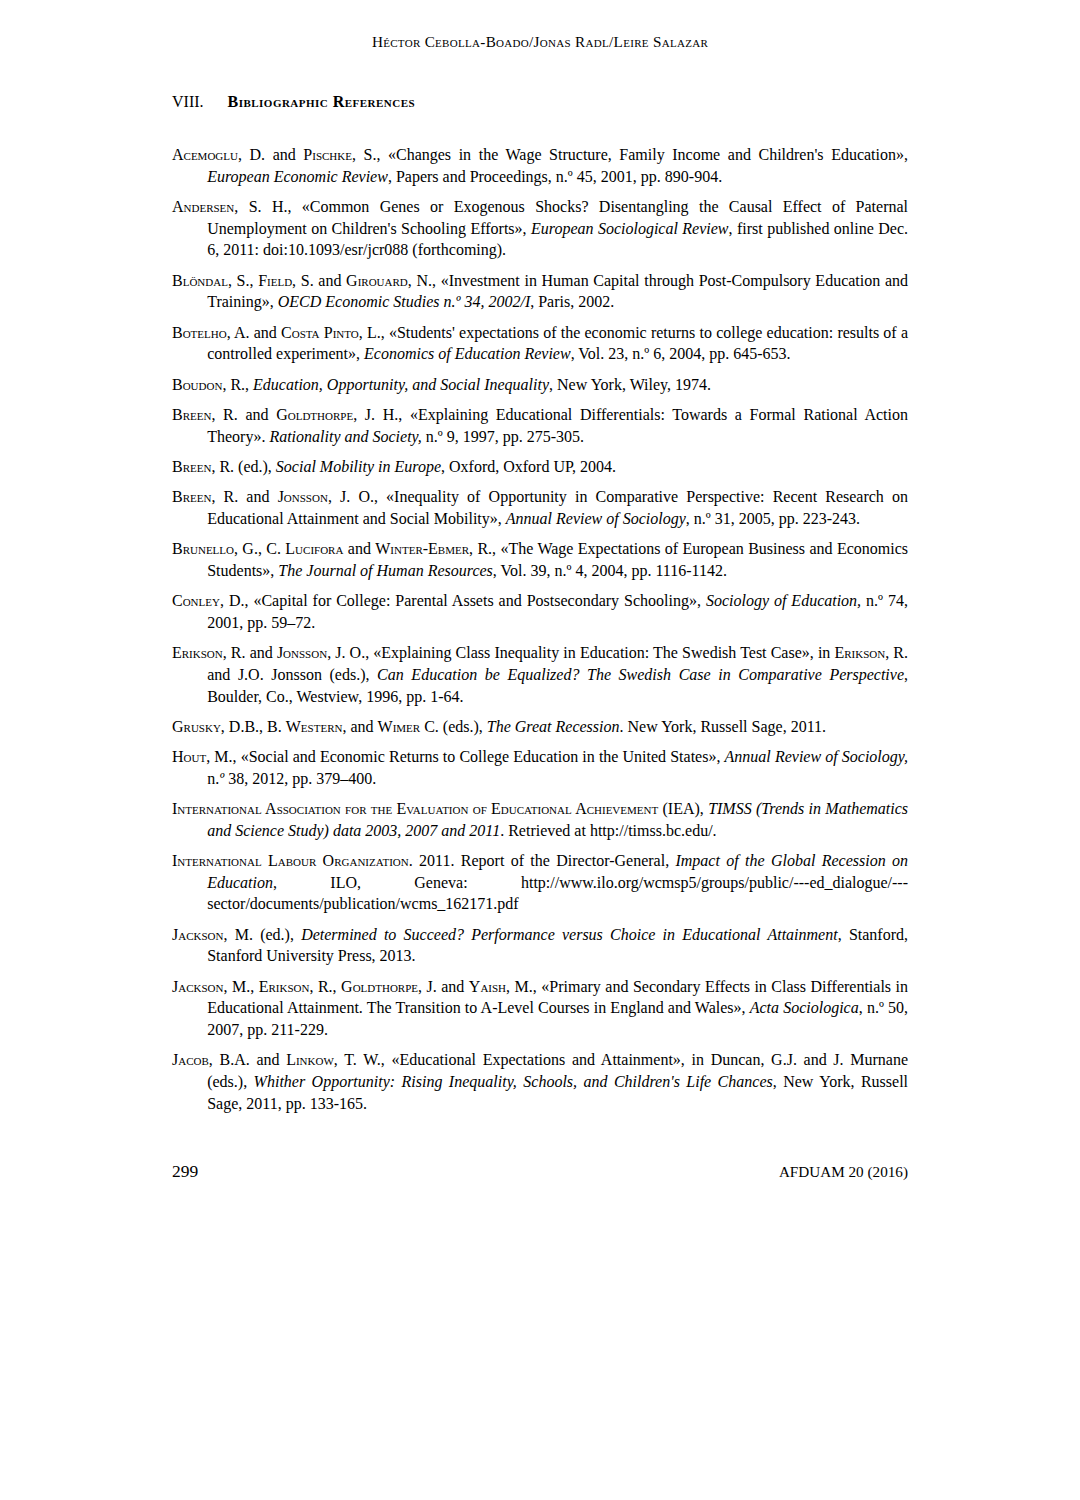Héctor Cebolla-Boado/Jonas Radl/Leire Salazar
VIII. Bibliographic References
Acemoglu, D. and Pischke, S., «Changes in the Wage Structure, Family Income and Children's Education», European Economic Review, Papers and Proceedings, n.º 45, 2001, pp. 890-904.
Andersen, S. H., «Common Genes or Exogenous Shocks? Disentangling the Causal Effect of Paternal Unemployment on Children's Schooling Efforts», European Sociological Review, first published online Dec. 6, 2011: doi:10.1093/esr/jcr088 (forthcoming).
Blöndal, S., Field, S. and Girouard, N., «Investment in Human Capital through Post-Compulsory Education and Training», OECD Economic Studies n.º 34, 2002/I, Paris, 2002.
Botelho, A. and Costa Pinto, L., «Students' expectations of the economic returns to college education: results of a controlled experiment», Economics of Education Review, Vol. 23, n.º 6, 2004, pp. 645-653.
Boudon, R., Education, Opportunity, and Social Inequality, New York, Wiley, 1974.
Breen, R. and Goldthorpe, J. H., «Explaining Educational Differentials: Towards a Formal Rational Action Theory». Rationality and Society, n.º 9, 1997, pp. 275-305.
Breen, R. (ed.), Social Mobility in Europe, Oxford, Oxford UP, 2004.
Breen, R. and Jonsson, J. O., «Inequality of Opportunity in Comparative Perspective: Recent Research on Educational Attainment and Social Mobility», Annual Review of Sociology, n.º 31, 2005, pp. 223-243.
Brunello, G., C. Lucifora and Winter-Ebmer, R., «The Wage Expectations of European Business and Economics Students», The Journal of Human Resources, Vol. 39, n.º 4, 2004, pp. 1116-1142.
Conley, D., «Capital for College: Parental Assets and Postsecondary Schooling», Sociology of Education, n.º 74, 2001, pp. 59–72.
Erikson, R. and Jonsson, J. O., «Explaining Class Inequality in Education: The Swedish Test Case», in Erikson, R. and J.O. Jonsson (eds.), Can Education be Equalized? The Swedish Case in Comparative Perspective, Boulder, Co., Westview, 1996, pp. 1-64.
Grusky, D.B., B. Western, and Wimer C. (eds.), The Great Recession. New York, Russell Sage, 2011.
Hout, M., «Social and Economic Returns to College Education in the United States», Annual Review of Sociology, n.º 38, 2012, pp. 379–400.
International Association for the Evaluation of Educational Achievement (IEA), TIMSS (Trends in Mathematics and Science Study) data 2003, 2007 and 2011. Retrieved at http://timss.bc.edu/.
International Labour Organization. 2011. Report of the Director-General, Impact of the Global Recession on Education, ILO, Geneva: http://www.ilo.org/wcmsp5/groups/public/---ed_dialogue/---sector/documents/publication/wcms_162171.pdf
Jackson, M. (ed.), Determined to Succeed? Performance versus Choice in Educational Attainment, Stanford, Stanford University Press, 2013.
Jackson, M., Erikson, R., Goldthorpe, J. and Yaish, M., «Primary and Secondary Effects in Class Differentials in Educational Attainment. The Transition to A-Level Courses in England and Wales», Acta Sociologica, n.º 50, 2007, pp. 211-229.
Jacob, B.A. and Linkow, T. W., «Educational Expectations and Attainment», in Duncan, G.J. and J. Murnane (eds.), Whither Opportunity: Rising Inequality, Schools, and Children's Life Chances, New York, Russell Sage, 2011, pp. 133-165.
299 AFDUAM 20 (2016)